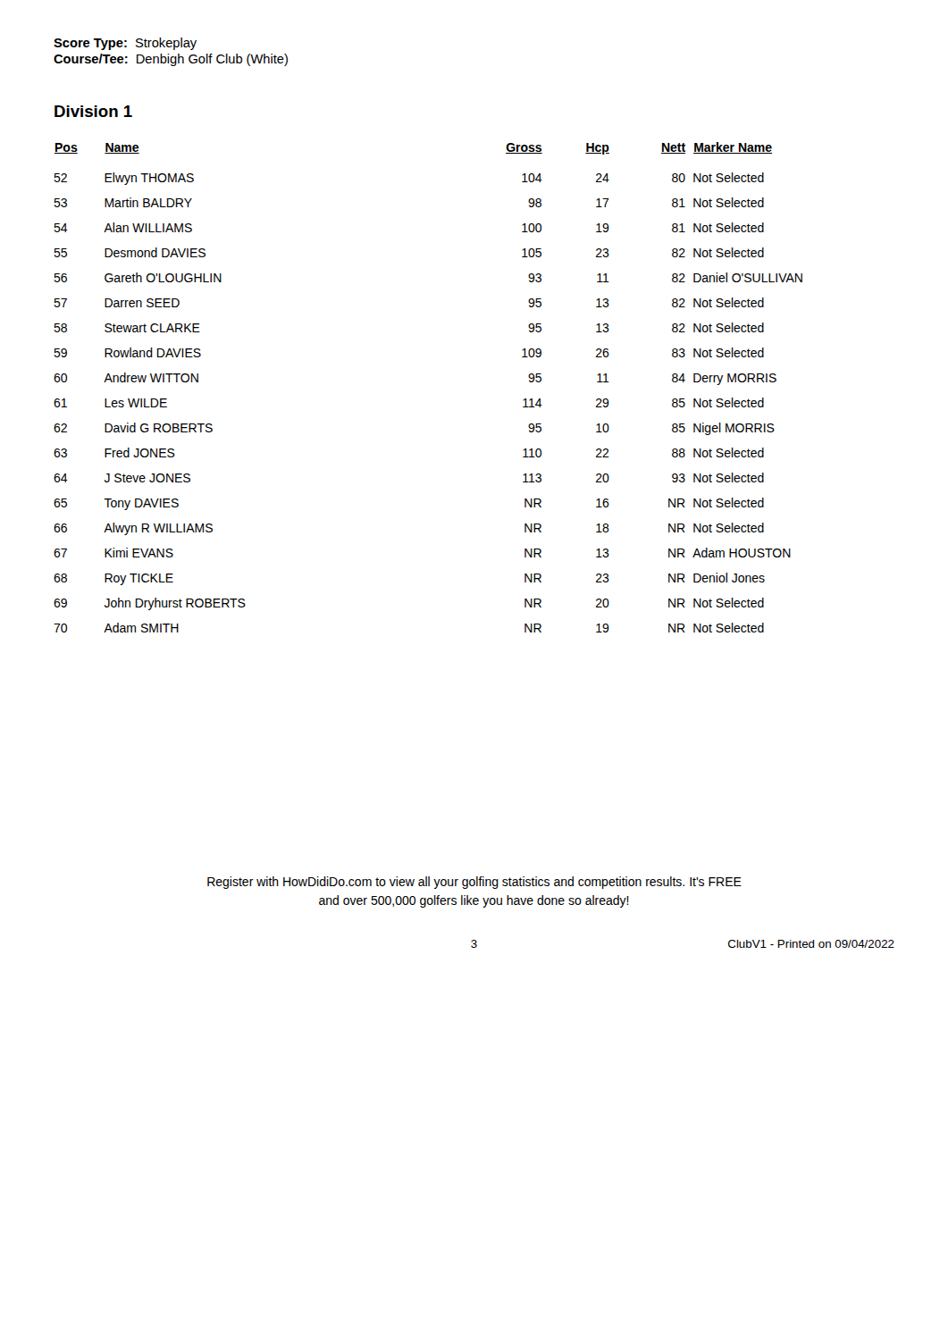Score Type: Strokeplay
Course/Tee: Denbigh Golf Club (White)
Division 1
| Pos | Name | Gross | Hcp | Nett | Marker Name |
| --- | --- | --- | --- | --- | --- |
| 52 | Elwyn THOMAS | 104 | 24 | 80 | Not Selected |
| 53 | Martin BALDRY | 98 | 17 | 81 | Not Selected |
| 54 | Alan WILLIAMS | 100 | 19 | 81 | Not Selected |
| 55 | Desmond DAVIES | 105 | 23 | 82 | Not Selected |
| 56 | Gareth O'LOUGHLIN | 93 | 11 | 82 | Daniel O'SULLIVAN |
| 57 | Darren SEED | 95 | 13 | 82 | Not Selected |
| 58 | Stewart CLARKE | 95 | 13 | 82 | Not Selected |
| 59 | Rowland DAVIES | 109 | 26 | 83 | Not Selected |
| 60 | Andrew WITTON | 95 | 11 | 84 | Derry MORRIS |
| 61 | Les WILDE | 114 | 29 | 85 | Not Selected |
| 62 | David G ROBERTS | 95 | 10 | 85 | Nigel MORRIS |
| 63 | Fred JONES | 110 | 22 | 88 | Not Selected |
| 64 | J Steve JONES | 113 | 20 | 93 | Not Selected |
| 65 | Tony DAVIES | NR | 16 | NR | Not Selected |
| 66 | Alwyn R WILLIAMS | NR | 18 | NR | Not Selected |
| 67 | Kimi EVANS | NR | 13 | NR | Adam HOUSTON |
| 68 | Roy TICKLE | NR | 23 | NR | Deniol Jones |
| 69 | John Dryhurst ROBERTS | NR | 20 | NR | Not Selected |
| 70 | Adam SMITH | NR | 19 | NR | Not Selected |
Register with HowDidiDo.com to view all your golfing statistics and competition results. It's FREE
and over 500,000 golfers like you have done so already!
3
ClubV1 - Printed on 09/04/2022